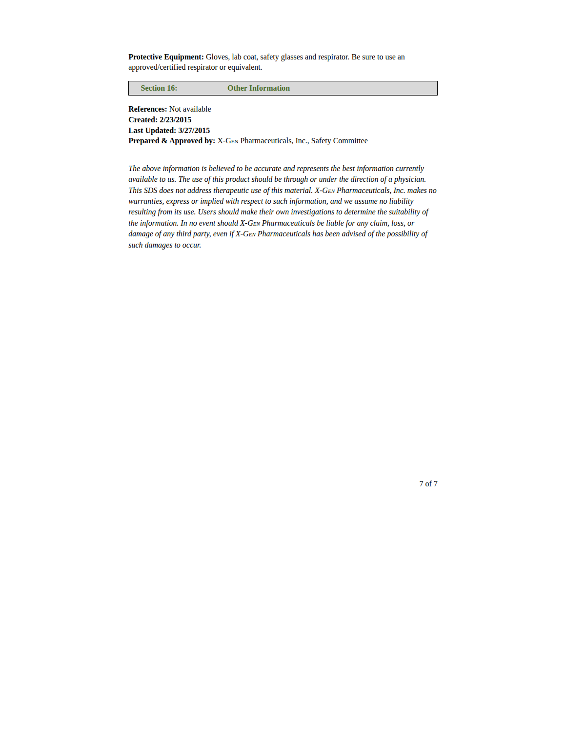Protective Equipment: Gloves, lab coat, safety glasses and respirator. Be sure to use an approved/certified respirator or equivalent.
Section 16: Other Information
References: Not available
Created: 2/23/2015
Last Updated: 3/27/2015
Prepared & Approved by: X-Gen Pharmaceuticals, Inc., Safety Committee
The above information is believed to be accurate and represents the best information currently available to us. The use of this product should be through or under the direction of a physician. This SDS does not address therapeutic use of this material. X-Gen Pharmaceuticals, Inc. makes no warranties, express or implied with respect to such information, and we assume no liability resulting from its use. Users should make their own investigations to determine the suitability of the information. In no event should X-Gen Pharmaceuticals be liable for any claim, loss, or damage of any third party, even if X-Gen Pharmaceuticals has been advised of the possibility of such damages to occur.
7 of 7